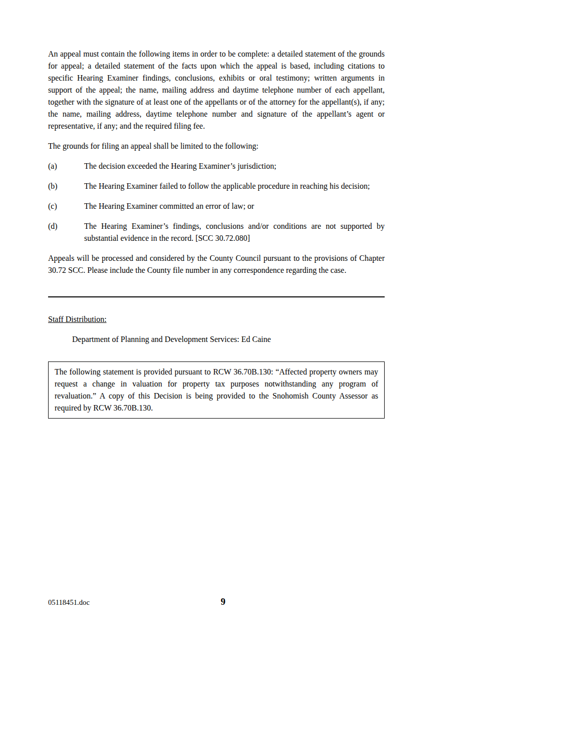An appeal must contain the following items in order to be complete: a detailed statement of the grounds for appeal; a detailed statement of the facts upon which the appeal is based, including citations to specific Hearing Examiner findings, conclusions, exhibits or oral testimony; written arguments in support of the appeal; the name, mailing address and daytime telephone number of each appellant, together with the signature of at least one of the appellants or of the attorney for the appellant(s), if any; the name, mailing address, daytime telephone number and signature of the appellant’s agent or representative, if any; and the required filing fee.
The grounds for filing an appeal shall be limited to the following:
(a)
The decision exceeded the Hearing Examiner’s jurisdiction;
(b)
The Hearing Examiner failed to follow the applicable procedure in reaching his decision;
(c)
The Hearing Examiner committed an error of law; or
(d)
The Hearing Examiner’s findings, conclusions and/or conditions are not supported by substantial evidence in the record. [SCC 30.72.080]
Appeals will be processed and considered by the County Council pursuant to the provisions of Chapter 30.72 SCC. Please include the County file number in any correspondence regarding the case.
Staff Distribution:
Department of Planning and Development Services: Ed Caine
The following statement is provided pursuant to RCW 36.70B.130: “Affected property owners may request a change in valuation for property tax purposes notwithstanding any program of revaluation.” A copy of this Decision is being provided to the Snohomish County Assessor as required by RCW 36.70B.130.
05118451.doc
9